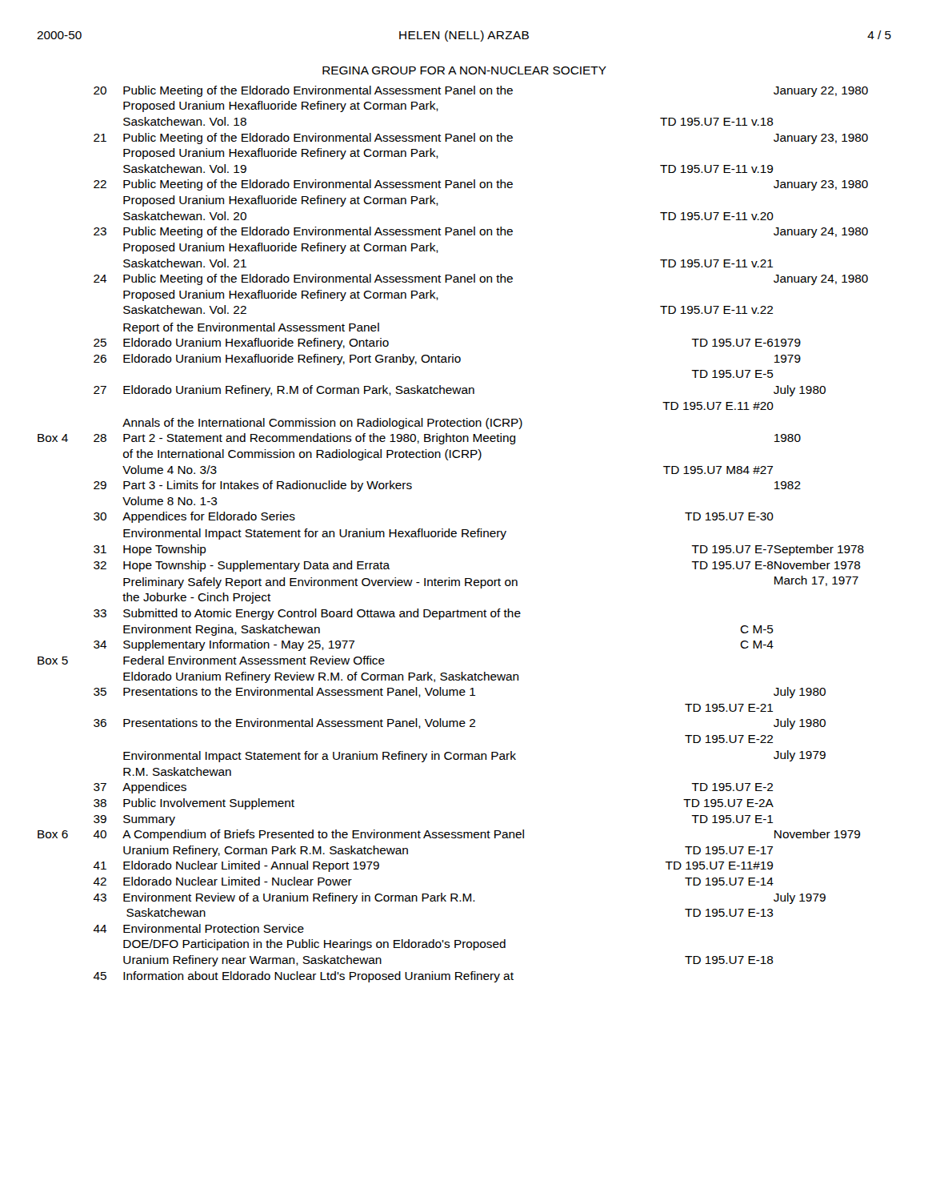2000-50
HELEN (NELL) ARZAB
4 / 5
REGINA GROUP FOR A NON-NUCLEAR SOCIETY
| | 20 | Public Meeting of the Eldorado Environmental Assessment Panel on the | January 22, 1980 |
| | | Proposed Uranium Hexafluoride Refinery at Corman Park, | |
| | | Saskatchewan. Vol. 18 TD 195.U7 E-11 v.18 | |
| | 21 | Public Meeting of the Eldorado Environmental Assessment Panel on the | January 23, 1980 |
| | | Proposed Uranium Hexafluoride Refinery at Corman Park, | |
| | | Saskatchewan. Vol. 19 TD 195.U7 E-11 v.19 | |
| | 22 | Public Meeting of the Eldorado Environmental Assessment Panel on the | January 23, 1980 |
| | | Proposed Uranium Hexafluoride Refinery at Corman Park, | |
| | | Saskatchewan. Vol. 20 TD 195.U7 E-11 v.20 | |
| | 23 | Public Meeting of the Eldorado Environmental Assessment Panel on the | January 24, 1980 |
| | | Proposed Uranium Hexafluoride Refinery at Corman Park, | |
| | | Saskatchewan. Vol. 21 TD 195.U7 E-11 v.21 | |
| | 24 | Public Meeting of the Eldorado Environmental Assessment Panel on the | January 24, 1980 |
| | | Proposed Uranium Hexafluoride Refinery at Corman Park, | |
| | | Saskatchewan. Vol. 22 TD 195.U7 E-11 v.22 | |
| | | Report of the Environmental Assessment Panel | |
| | 25 | Eldorado Uranium Hexafluoride Refinery, Ontario TD 195.U7 E-6 | 1979 |
| | 26 | Eldorado Uranium Hexafluoride Refinery, Port Granby, Ontario | 1979 |
| | | TD 195.U7 E-5 | |
| | 27 | Eldorado Uranium Refinery, R.M of Corman Park, Saskatchewan | July 1980 |
| | | TD 195.U7 E.11 #20 | |
| | | Annals of the International Commission on Radiological Protection (ICRP) | |
| Box 4 | 28 | Part 2 - Statement and Recommendations of the 1980, Brighton Meeting | 1980 |
| | | of the International Commission on Radiological Protection (ICRP) | |
| | | Volume 4 No. 3/3 TD 195.U7 M84 #27 | |
| | 29 | Part 3 - Limits for Intakes of Radionuclide by Workers | 1982 |
| | | Volume 8 No. 1-3 | |
| | 30 | Appendices for Eldorado Series TD 195.U7 E-30 | |
| | | Environmental Impact Statement for an Uranium Hexafluoride Refinery | |
| | 31 | Hope Township TD 195.U7 E-7 | September 1978 |
| | 32 | Hope Township - Supplementary Data and Errata TD 195.U7 E-8 | November 1978 |
| | | Preliminary Safely Report and Environment Overview - Interim Report on | March 17, 1977 |
| | | the Joburke - Cinch Project | |
| | 33 | Submitted to Atomic Energy Control Board Ottawa and Department of the | |
| | | Environment Regina, Saskatchewan C M-5 | |
| | 34 | Supplementary Information - May 25, 1977 C M-4 | |
| Box 5 | | Federal Environment Assessment Review Office | |
| | | Eldorado Uranium Refinery Review R.M. of Corman Park, Saskatchewan | |
| | 35 | Presentations to the Environmental Assessment Panel, Volume 1 | July 1980 |
| | | TD 195.U7 E-21 | |
| | 36 | Presentations to the Environmental Assessment Panel, Volume 2 | July 1980 |
| | | TD 195.U7 E-22 | |
| | | Environmental Impact Statement for a Uranium Refinery in Corman Park | July 1979 |
| | | R.M. Saskatchewan | |
| | 37 | Appendices TD 195.U7 E-2 | |
| | 38 | Public Involvement Supplement TD 195.U7 E-2A | |
| | 39 | Summary TD 195.U7 E-1 | |
| Box 6 | 40 | A Compendium of Briefs Presented to the Environment Assessment Panel | November 1979 |
| | | Uranium Refinery, Corman Park R.M. Saskatchewan TD 195.U7 E-17 | |
| | 41 | Eldorado Nuclear Limited - Annual Report 1979 TD 195.U7 E-11#19 | |
| | 42 | Eldorado Nuclear Limited - Nuclear Power TD 195.U7 E-14 | |
| | 43 | Environment Review of a Uranium Refinery in Corman Park R.M. | July 1979 |
| | | Saskatchewan TD 195.U7 E-13 | |
| | 44 | Environmental Protection Service | |
| | | DOE/DFO Participation in the Public Hearings on Eldorado's Proposed | |
| | | Uranium Refinery near Warman, Saskatchewan TD 195.U7 E-18 | |
| | 45 | Information about Eldorado Nuclear Ltd's Proposed Uranium Refinery at | |